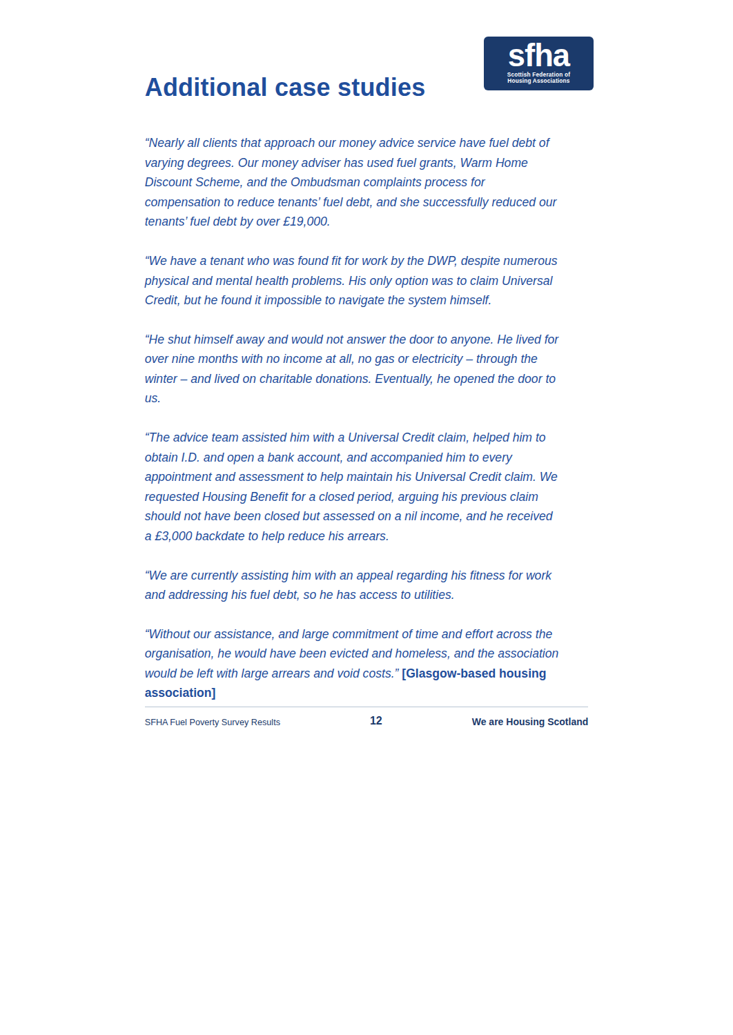sfha Scottish Federation of
Housing Associations
Additional case studies
“Nearly all clients that approach our money advice service have fuel debt of varying degrees. Our money adviser has used fuel grants, Warm Home Discount Scheme, and the Ombudsman complaints process for compensation to reduce tenants’ fuel debt, and she successfully reduced our tenants’ fuel debt by over £19,000.
“We have a tenant who was found fit for work by the DWP, despite numerous physical and mental health problems. His only option was to claim Universal Credit, but he found it impossible to navigate the system himself.
“He shut himself away and would not answer the door to anyone. He lived for over nine months with no income at all, no gas or electricity – through the winter – and lived on charitable donations. Eventually, he opened the door to us.
“The advice team assisted him with a Universal Credit claim, helped him to obtain I.D. and open a bank account, and accompanied him to every appointment and assessment to help maintain his Universal Credit claim. We requested Housing Benefit for a closed period, arguing his previous claim should not have been closed but assessed on a nil income, and he received a £3,000 backdate to help reduce his arrears.
“We are currently assisting him with an appeal regarding his fitness for work and addressing his fuel debt, so he has access to utilities.
“Without our assistance, and large commitment of time and effort across the organisation, he would have been evicted and homeless, and the association would be left with large arrears and void costs.” [Glasgow-based housing association]
SFHA Fuel Poverty Survey Results
12
We are Housing Scotland